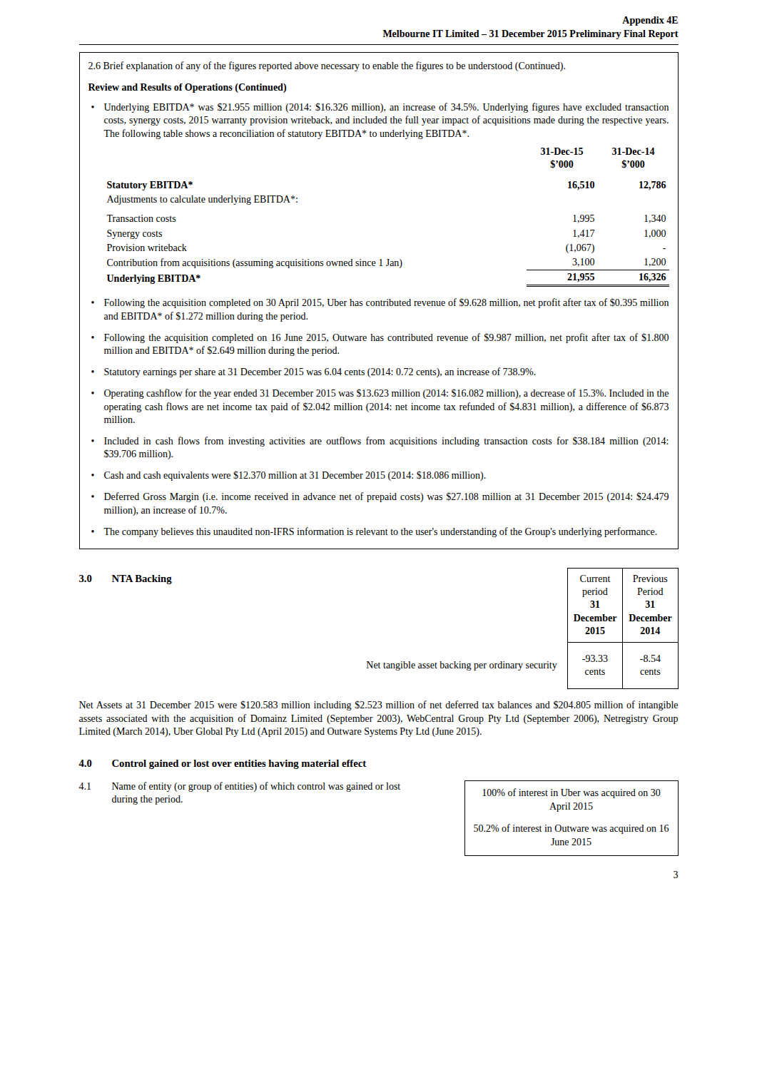Appendix 4E
Melbourne IT Limited – 31 December 2015 Preliminary Final Report
2.6 Brief explanation of any of the figures reported above necessary to enable the figures to be understood (Continued).
Review and Results of Operations (Continued)
Underlying EBITDA* was $21.955 million (2014: $16.326 million), an increase of 34.5%. Underlying figures have excluded transaction costs, synergy costs, 2015 warranty provision writeback, and included the full year impact of acquisitions made during the respective years. The following table shows a reconciliation of statutory EBITDA* to underlying EBITDA*.
| | 31-Dec-15 $’000 | 31-Dec-14 $’000 |
| Statutory EBITDA* | 16,510 | 12,786 |
| Adjustments to calculate underlying EBITDA*: | | |
| Transaction costs | 1,995 | 1,340 |
| Synergy costs | 1,417 | 1,000 |
| Provision writeback | (1,067) | - |
| Contribution from acquisitions (assuming acquisitions owned since 1 Jan) | 3,100 | 1,200 |
| Underlying EBITDA* | 21,955 | 16,326 |
Following the acquisition completed on 30 April 2015, Uber has contributed revenue of $9.628 million, net profit after tax of $0.395 million and EBITDA* of $1.272 million during the period.
Following the acquisition completed on 16 June 2015, Outware has contributed revenue of $9.987 million, net profit after tax of $1.800 million and EBITDA* of $2.649 million during the period.
Statutory earnings per share at 31 December 2015 was 6.04 cents (2014: 0.72 cents), an increase of 738.9%.
Operating cashflow for the year ended 31 December 2015 was $13.623 million (2014: $16.082 million), a decrease of 15.3%. Included in the operating cash flows are net income tax paid of $2.042 million (2014: net income tax refunded of $4.831 million), a difference of $6.873 million.
Included in cash flows from investing activities are outflows from acquisitions including transaction costs for $38.184 million (2014: $39.706 million).
Cash and cash equivalents were $12.370 million at 31 December 2015 (2014: $18.086 million).
Deferred Gross Margin (i.e. income received in advance net of prepaid costs) was $27.108 million at 31 December 2015 (2014: $24.479 million), an increase of 10.7%.
The company believes this unaudited non-IFRS information is relevant to the user's understanding of the Group's underlying performance.
3.0 NTA Backing
| | Current period 31 December 2015 | Previous Period 31 December 2014 |
| --- | --- | --- |
| Net tangible asset backing per ordinary security | -93.33 cents | -8.54 cents |
Net Assets at 31 December 2015 were $120.583 million including $2.523 million of net deferred tax balances and $204.805 million of intangible assets associated with the acquisition of Domainz Limited (September 2003), WebCentral Group Pty Ltd (September 2006), Netregistry Group Limited (March 2014), Uber Global Pty Ltd (April 2015) and Outware Systems Pty Ltd (June 2015).
4.0 Control gained or lost over entities having material effect
4.1 Name of entity (or group of entities) of which control was gained or lost during the period.
100% of interest in Uber was acquired on 30 April 2015
50.2% of interest in Outware was acquired on 16 June 2015
3